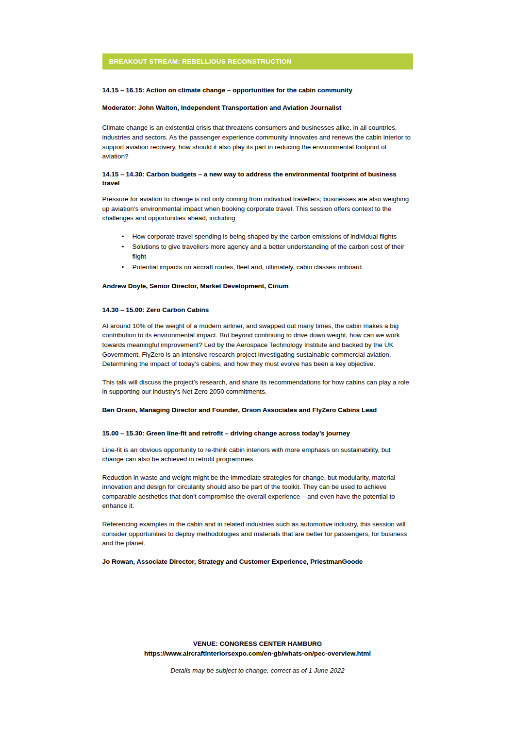BREAKOUT STREAM: REBELLIOUS RECONSTRUCTION
14.15 – 16.15: Action on climate change – opportunities for the cabin community
Moderator: John Walton, Independent Transportation and Aviation Journalist
Climate change is an existential crisis that threatens consumers and businesses alike, in all countries, industries and sectors. As the passenger experience community innovates and renews the cabin interior to support aviation recovery, how should it also play its part in reducing the environmental footprint of aviation?
14.15 – 14.30: Carbon budgets – a new way to address the environmental footprint of business travel
Pressure for aviation to change is not only coming from individual travellers; businesses are also weighing up aviation's environmental impact when booking corporate travel. This session offers context to the challenges and opportunities ahead, including:
How corporate travel spending is being shaped by the carbon emissions of individual flights
Solutions to give travellers more agency and a better understanding of the carbon cost of their flight
Potential impacts on aircraft routes, fleet and, ultimately, cabin classes onboard.
Andrew Doyle, Senior Director, Market Development, Cirium
14.30 – 15.00: Zero Carbon Cabins
At around 10% of the weight of a modern airliner, and swapped out many times, the cabin makes a big contribution to its environmental impact. But beyond continuing to drive down weight, how can we work towards meaningful improvement? Led by the Aerospace Technology Institute and backed by the UK Government, FlyZero is an intensive research project investigating sustainable commercial aviation. Determining the impact of today’s cabins, and how they must evolve has been a key objective.
This talk will discuss the project’s research, and share its recommendations for how cabins can play a role in supporting our industry’s Net Zero 2050 commitments.
Ben Orson, Managing Director and Founder, Orson Associates and FlyZero Cabins Lead
15.00 – 15.30: Green line-fit and retrofit – driving change across today’s journey
Line-fit is an obvious opportunity to re-think cabin interiors with more emphasis on sustainability, but change can also be achieved in retrofit programmes.
Reduction in waste and weight might be the immediate strategies for change, but modularity, material innovation and design for circularity should also be part of the toolkit. They can be used to achieve comparable aesthetics that don’t compromise the overall experience – and even have the potential to enhance it.
Referencing examples in the cabin and in related industries such as automotive industry, this session will consider opportunities to deploy methodologies and materials that are better for passengers, for business and the planet.
Jo Rowan, Associate Director, Strategy and Customer Experience, PriestmanGoode
VENUE: CONGRESS CENTER HAMBURG
https://www.aircraftinteriorsexpo.com/en-gb/whats-on/pec-overview.html
Details may be subject to change, correct as of 1 June 2022